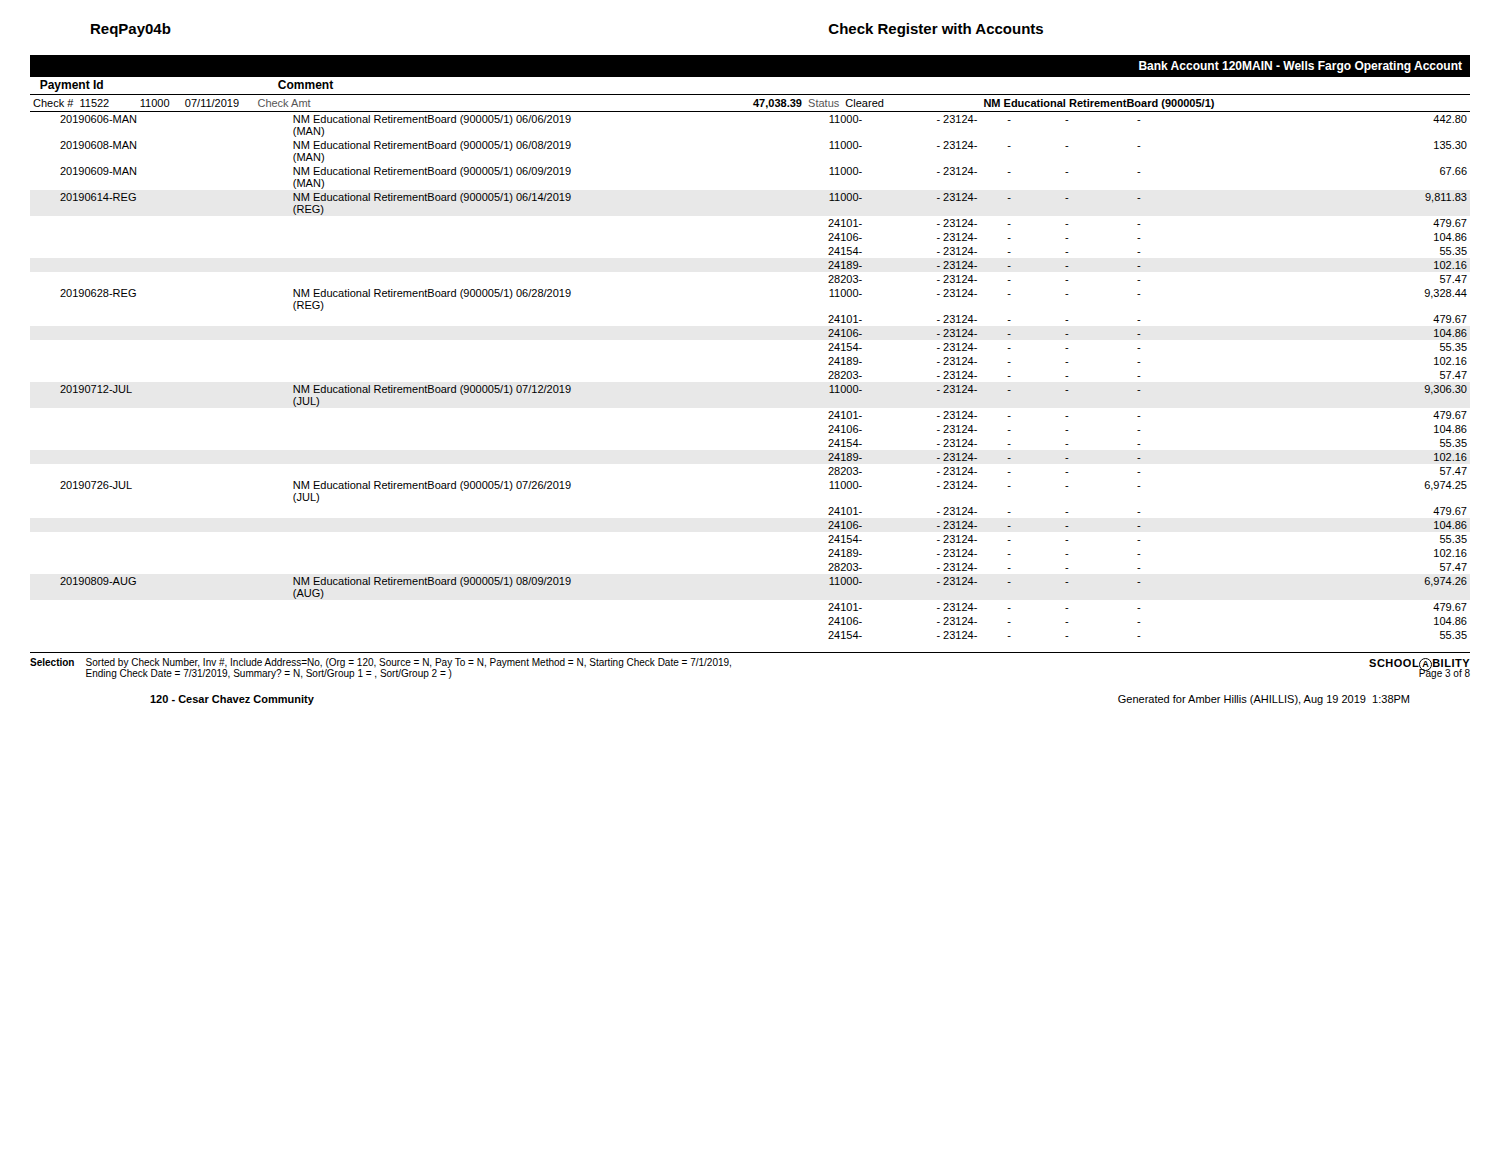ReqPay04b
Check Register with Accounts
Bank Account 120MAIN - Wells Fargo Operating Account
| Payment Id | Comment | | | | | | |
| --- | --- | --- | --- | --- | --- | --- | --- |
| Check # 11522 11000 07/11/2019 Check Amt | 47,038.39 Status Cleared | NM Educational RetirementBoard (900005/1) |
| 20190606-MAN | NM Educational RetirementBoard (900005/1) 06/06/2019 (MAN) | 11000- | - 23124- | - | - | - | 442.80 |
| 20190608-MAN | NM Educational RetirementBoard (900005/1) 06/08/2019 (MAN) | 11000- | - 23124- | - | - | - | 135.30 |
| 20190609-MAN | NM Educational RetirementBoard (900005/1) 06/09/2019 (MAN) | 11000- | - 23124- | - | - | - | 67.66 |
| 20190614-REG | NM Educational RetirementBoard (900005/1) 06/14/2019 (REG) | 11000- | - 23124- | - | - | - | 9,811.83 |
| | | 24101- | - 23124- | - | - | - | 479.67 |
| | | 24106- | - 23124- | - | - | - | 104.86 |
| | | 24154- | - 23124- | - | - | - | 55.35 |
| | | 24189- | - 23124- | - | - | - | 102.16 |
| | | 28203- | - 23124- | - | - | - | 57.47 |
| 20190628-REG | NM Educational RetirementBoard (900005/1) 06/28/2019 (REG) | 11000- | - 23124- | - | - | - | 9,328.44 |
| | | 24101- | - 23124- | - | - | - | 479.67 |
| | | 24106- | - 23124- | - | - | - | 104.86 |
| | | 24154- | - 23124- | - | - | - | 55.35 |
| | | 24189- | - 23124- | - | - | - | 102.16 |
| | | 28203- | - 23124- | - | - | - | 57.47 |
| 20190712-JUL | NM Educational RetirementBoard (900005/1) 07/12/2019 (JUL) | 11000- | - 23124- | - | - | - | 9,306.30 |
| | | 24101- | - 23124- | - | - | - | 479.67 |
| | | 24106- | - 23124- | - | - | - | 104.86 |
| | | 24154- | - 23124- | - | - | - | 55.35 |
| | | 24189- | - 23124- | - | - | - | 102.16 |
| | | 28203- | - 23124- | - | - | - | 57.47 |
| 20190726-JUL | NM Educational RetirementBoard (900005/1) 07/26/2019 (JUL) | 11000- | - 23124- | - | - | - | 6,974.25 |
| | | 24101- | - 23124- | - | - | - | 479.67 |
| | | 24106- | - 23124- | - | - | - | 104.86 |
| | | 24154- | - 23124- | - | - | - | 55.35 |
| | | 24189- | - 23124- | - | - | - | 102.16 |
| | | 28203- | - 23124- | - | - | - | 57.47 |
| 20190809-AUG | NM Educational RetirementBoard (900005/1) 08/09/2019 (AUG) | 11000- | - 23124- | - | - | - | 6,974.26 |
| | | 24101- | - 23124- | - | - | - | 479.67 |
| | | 24106- | - 23124- | - | - | - | 104.86 |
| | | 24154- | - 23124- | - | - | - | 55.35 |
Selection Sorted by Check Number, Inv #, Include Address=No, (Org = 120, Source = N, Pay To = N, Payment Method = N, Starting Check Date = 7/1/2019,
Ending Check Date = 7/31/2019, Summary? = N, Sort/Group 1 = , Sort/Group 2 = )
SCHOOLABILITY
Page 3 of 8
120 - Cesar Chavez Community
Generated for Amber Hillis (AHILLIS), Aug 19 2019 1:38PM